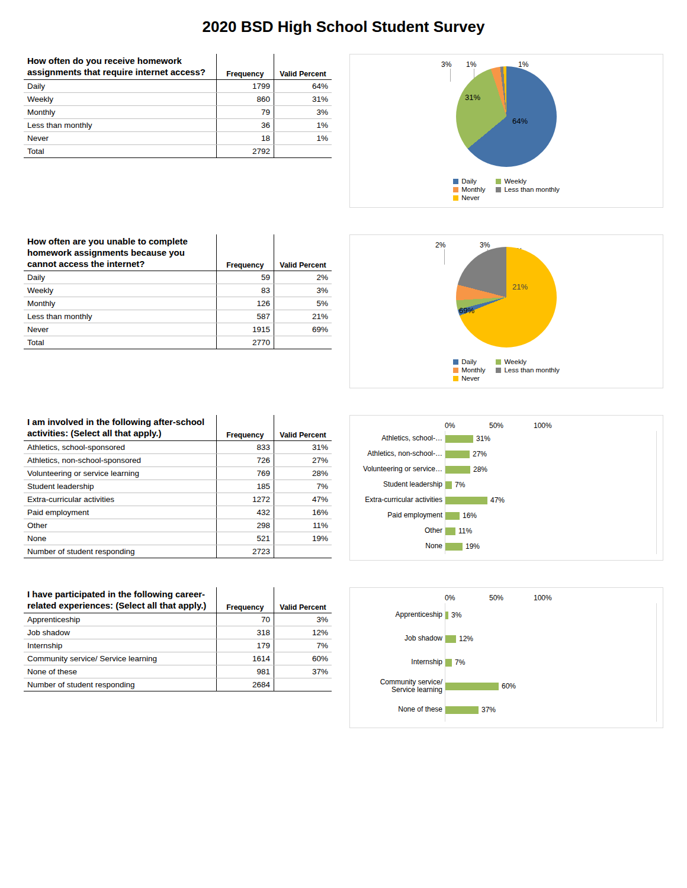2020 BSD High School Student Survey
| How often do you receive homework assignments that require internet access? | Frequency | Valid Percent |
| Daily | 1799 | 64% |
| Weekly | 860 | 31% |
| Monthly | 79 | 3% |
| Less than monthly | 36 | 1% |
| Never | 18 | 1% |
| Total | 2792 | |
3%
1%
1%
31%
64%
Daily
Weekly
Monthly
Less than monthly
Never
| How often are you unable to complete homework assignments because you cannot access the internet? | Frequency | Valid Percent |
| Daily | 59 | 2% |
| Weekly | 83 | 3% |
| Monthly | 126 | 5% |
| Less than monthly | 587 | 21% |
| Never | 1915 | 69% |
| Total | 2770 | |
2%
3%
5%
21%
69%
Daily
Weekly
Monthly
Less than monthly
Never
| I am involved in the following after-school activities: (Select all that apply.) | Frequency | Valid Percent |
| Athletics, school-sponsored | 833 | 31% |
| Athletics, non-school-sponsored | 726 | 27% |
| Volunteering or service learning | 769 | 28% |
| Student leadership | 185 | 7% |
| Extra-curricular activities | 1272 | 47% |
| Paid employment | 432 | 16% |
| Other | 298 | 11% |
| None | 521 | 19% |
| Number of student responding | 2723 | |
0% 50% 100%
Athletics, school-…
31%
Athletics, non-school-…
27%
Volunteering or service…
28%
Student leadership
7%
Extra-curricular activities
47%
Paid employment
16%
Other
11%
None
19%
| I have participated in the following career-related experiences: (Select all that apply.) | Frequency | Valid Percent |
| Apprenticeship | 70 | 3% |
| Job shadow | 318 | 12% |
| Internship | 179 | 7% |
| Community service/ Service learning | 1614 | 60% |
| None of these | 981 | 37% |
| Number of student responding | 2684 | |
0% 50% 100%
Apprenticeship
3%
Job shadow
12%
Internship
7%
Community service/
Service learning
60%
None of these
37%